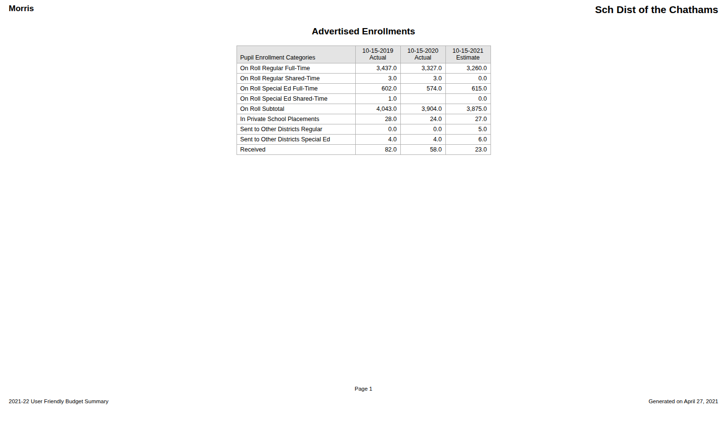Morris
Sch Dist of the Chathams
Advertised Enrollments
| Pupil Enrollment Categories | 10-15-2019 Actual | 10-15-2020 Actual | 10-15-2021 Estimate |
| --- | --- | --- | --- |
| On Roll Regular Full-Time | 3,437.0 | 3,327.0 | 3,260.0 |
| On Roll Regular Shared-Time | 3.0 | 3.0 | 0.0 |
| On Roll Special Ed Full-Time | 602.0 | 574.0 | 615.0 |
| On Roll Special Ed Shared-Time | 1.0 | | 0.0 |
| On Roll Subtotal | 4,043.0 | 3,904.0 | 3,875.0 |
| In Private School Placements | 28.0 | 24.0 | 27.0 |
| Sent to Other Districts Regular | 0.0 | 0.0 | 5.0 |
| Sent to Other Districts Special Ed | 4.0 | 4.0 | 6.0 |
| Received | 82.0 | 58.0 | 23.0 |
Page 1
2021-22 User Friendly Budget Summary
Generated on April 27, 2021